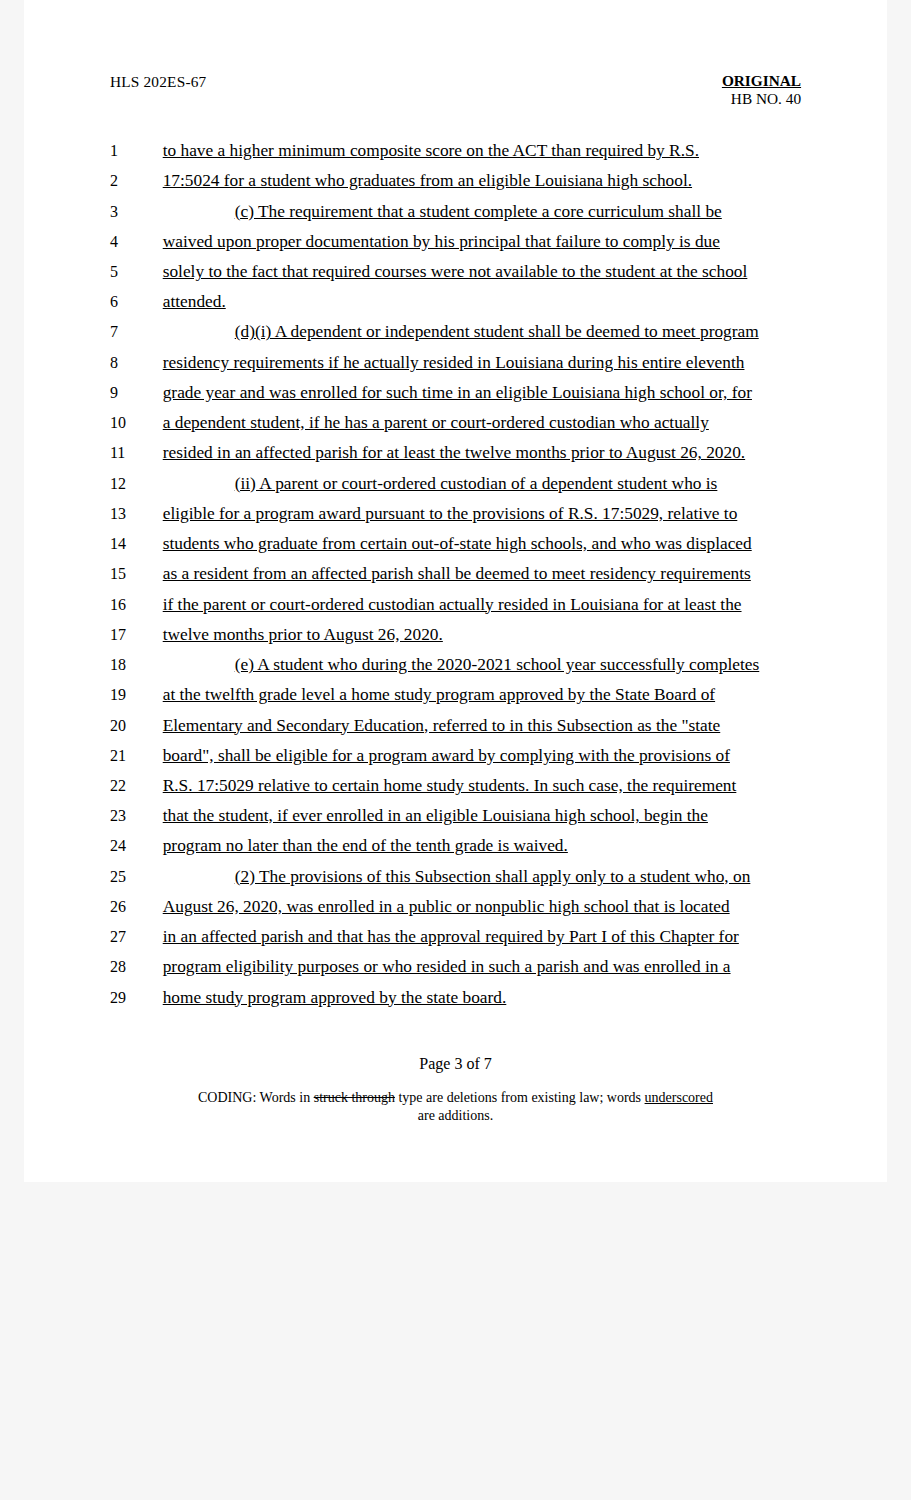HLS 202ES-67
ORIGINAL HB NO. 40
to have a higher minimum composite score on the ACT than required by R.S.
17:5024 for a student who graduates from an eligible Louisiana high school.
(c) The requirement that a student complete a core curriculum shall be
waived upon proper documentation by his principal that failure to comply is due
solely to the fact that required courses were not available to the student at the school
attended.
(d)(i) A dependent or independent student shall be deemed to meet program
residency requirements if he actually resided in Louisiana during his entire eleventh
grade year and was enrolled for such time in an eligible Louisiana high school or, for
a dependent student, if he has a parent or court-ordered custodian who actually
resided in an affected parish for at least the twelve months prior to August 26, 2020.
(ii) A parent or court-ordered custodian of a dependent student who is
eligible for a program award pursuant to the provisions of R.S. 17:5029, relative to
students who graduate from certain out-of-state high schools, and who was displaced
as a resident from an affected parish shall be deemed to meet residency requirements
if the parent or court-ordered custodian actually resided in Louisiana for at least the
twelve months prior to August 26, 2020.
(e) A student who during the 2020-2021 school year successfully completes
at the twelfth grade level a home study program approved by the State Board of
Elementary and Secondary Education, referred to in this Subsection as the "state
board", shall be eligible for a program award by complying with the provisions of
R.S. 17:5029 relative to certain home study students. In such case, the requirement
that the student, if ever enrolled in an eligible Louisiana high school, begin the
program no later than the end of the tenth grade is waived.
(2) The provisions of this Subsection shall apply only to a student who, on
August 26, 2020, was enrolled in a public or nonpublic high school that is located
in an affected parish and that has the approval required by Part I of this Chapter for
program eligibility purposes or who resided in such a parish and was enrolled in a
home study program approved by the state board.
Page 3 of 7
CODING: Words in struck through type are deletions from existing law; words underscored
are additions.